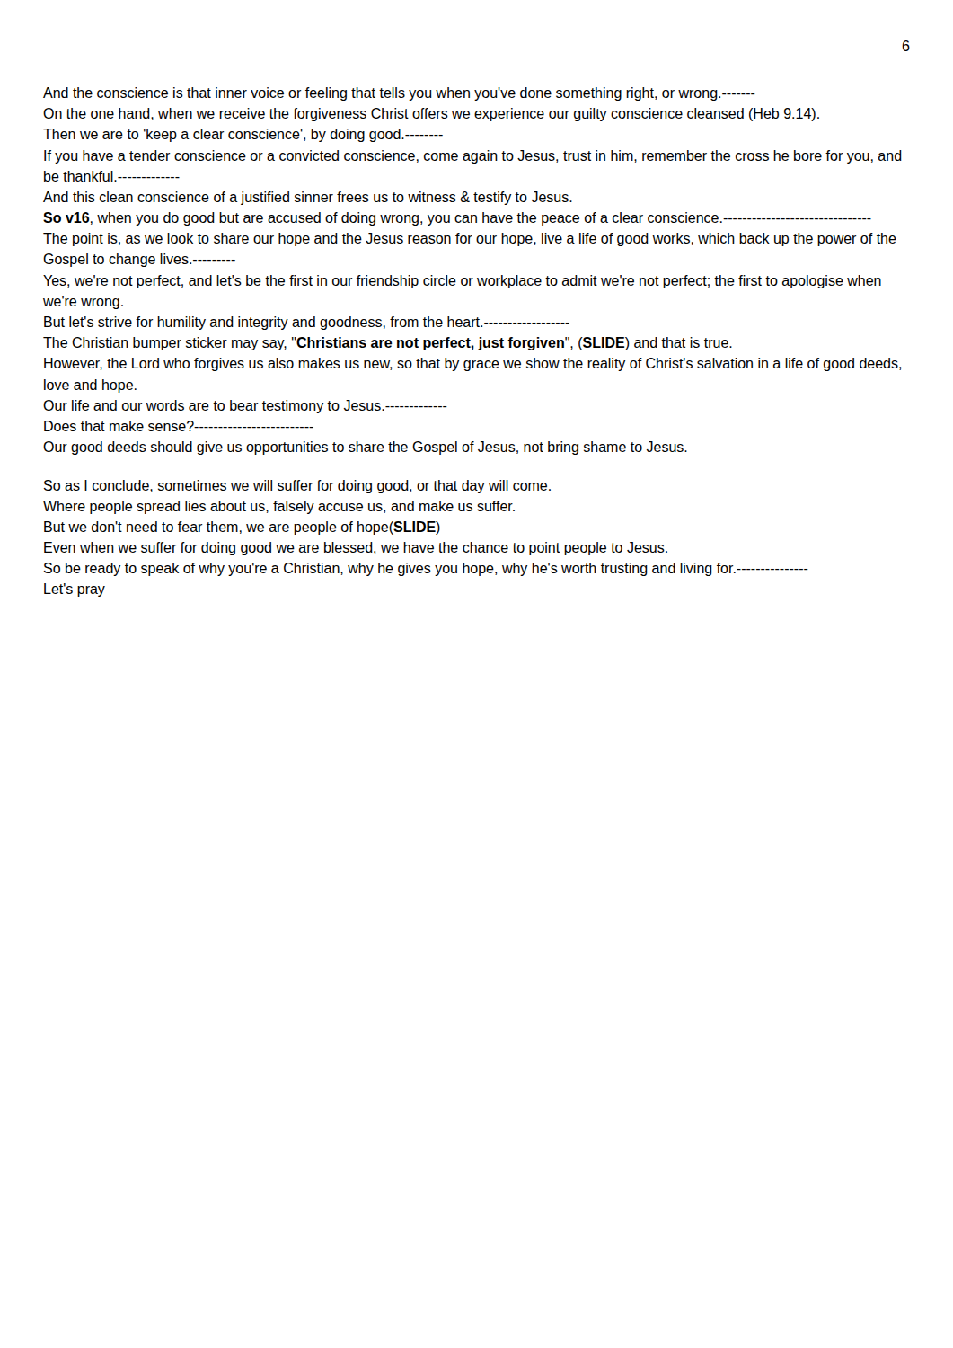6
And the conscience is that inner voice or feeling that tells you when you've done something right, or wrong.-------
On the one hand, when we receive the forgiveness Christ offers we experience our guilty conscience cleansed (Heb 9.14).
Then we are to 'keep a clear conscience', by doing good.--------
If you have a tender conscience or a convicted conscience, come again to Jesus, trust in him, remember the cross he bore for you, and be thankful.-------------
And this clean conscience of a justified sinner frees us to witness & testify to Jesus.
So v16, when you do good but are accused of doing wrong, you can have the peace of a clear conscience.-------------------------------
The point is, as we look to share our hope and the Jesus reason for our hope, live a life of good works, which back up the power of the Gospel to change lives.---------
Yes, we're not perfect, and let's be the first in our friendship circle or workplace to admit we're not perfect; the first to apologise when we're wrong.
But let's strive for humility and integrity and goodness, from the heart.------------------
The Christian bumper sticker may say, "Christians are not perfect, just forgiven", (SLIDE) and that is true.
However, the Lord who forgives us also makes us new, so that by grace we show the reality of Christ's salvation in a life of good deeds, love and hope.
Our life and our words are to bear testimony to Jesus.-------------
Does that make sense?-------------------------
Our good deeds should give us opportunities to share the Gospel of Jesus, not bring shame to Jesus.
So as I conclude, sometimes we will suffer for doing good, or that day will come.
Where people spread lies about us, falsely accuse us, and make us suffer.
But we don't need to fear them, we are people of hope(SLIDE)
Even when we suffer for doing good we are blessed, we have the chance to point people to Jesus.
So be ready to speak of why you're a Christian, why he gives you hope, why he's worth trusting and living for.---------------
Let's pray